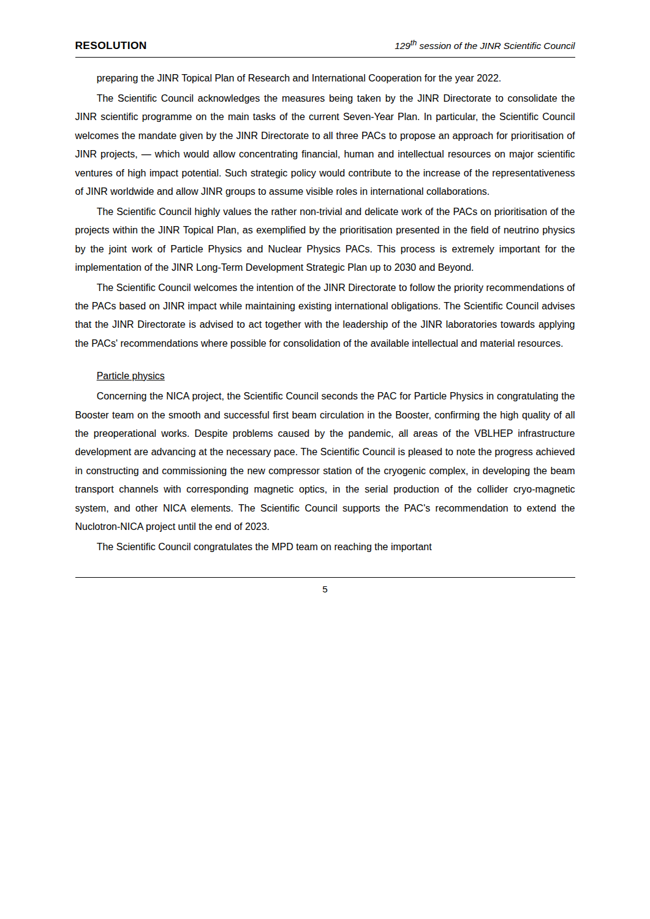RESOLUTION 129th session of the JINR Scientific Council
preparing the JINR Topical Plan of Research and International Cooperation for the year 2022.
The Scientific Council acknowledges the measures being taken by the JINR Directorate to consolidate the JINR scientific programme on the main tasks of the current Seven-Year Plan. In particular, the Scientific Council welcomes the mandate given by the JINR Directorate to all three PACs to propose an approach for prioritisation of JINR projects, — which would allow concentrating financial, human and intellectual resources on major scientific ventures of high impact potential. Such strategic policy would contribute to the increase of the representativeness of JINR worldwide and allow JINR groups to assume visible roles in international collaborations.
The Scientific Council highly values the rather non-trivial and delicate work of the PACs on prioritisation of the projects within the JINR Topical Plan, as exemplified by the prioritisation presented in the field of neutrino physics by the joint work of Particle Physics and Nuclear Physics PACs. This process is extremely important for the implementation of the JINR Long-Term Development Strategic Plan up to 2030 and Beyond.
The Scientific Council welcomes the intention of the JINR Directorate to follow the priority recommendations of the PACs based on JINR impact while maintaining existing international obligations. The Scientific Council advises that the JINR Directorate is advised to act together with the leadership of the JINR laboratories towards applying the PACs' recommendations where possible for consolidation of the available intellectual and material resources.
Particle physics
Concerning the NICA project, the Scientific Council seconds the PAC for Particle Physics in congratulating the Booster team on the smooth and successful first beam circulation in the Booster, confirming the high quality of all the preoperational works. Despite problems caused by the pandemic, all areas of the VBLHEP infrastructure development are advancing at the necessary pace. The Scientific Council is pleased to note the progress achieved in constructing and commissioning the new compressor station of the cryogenic complex, in developing the beam transport channels with corresponding magnetic optics, in the serial production of the collider cryo-magnetic system, and other NICA elements. The Scientific Council supports the PAC's recommendation to extend the Nuclotron-NICA project until the end of 2023.
The Scientific Council congratulates the MPD team on reaching the important
5